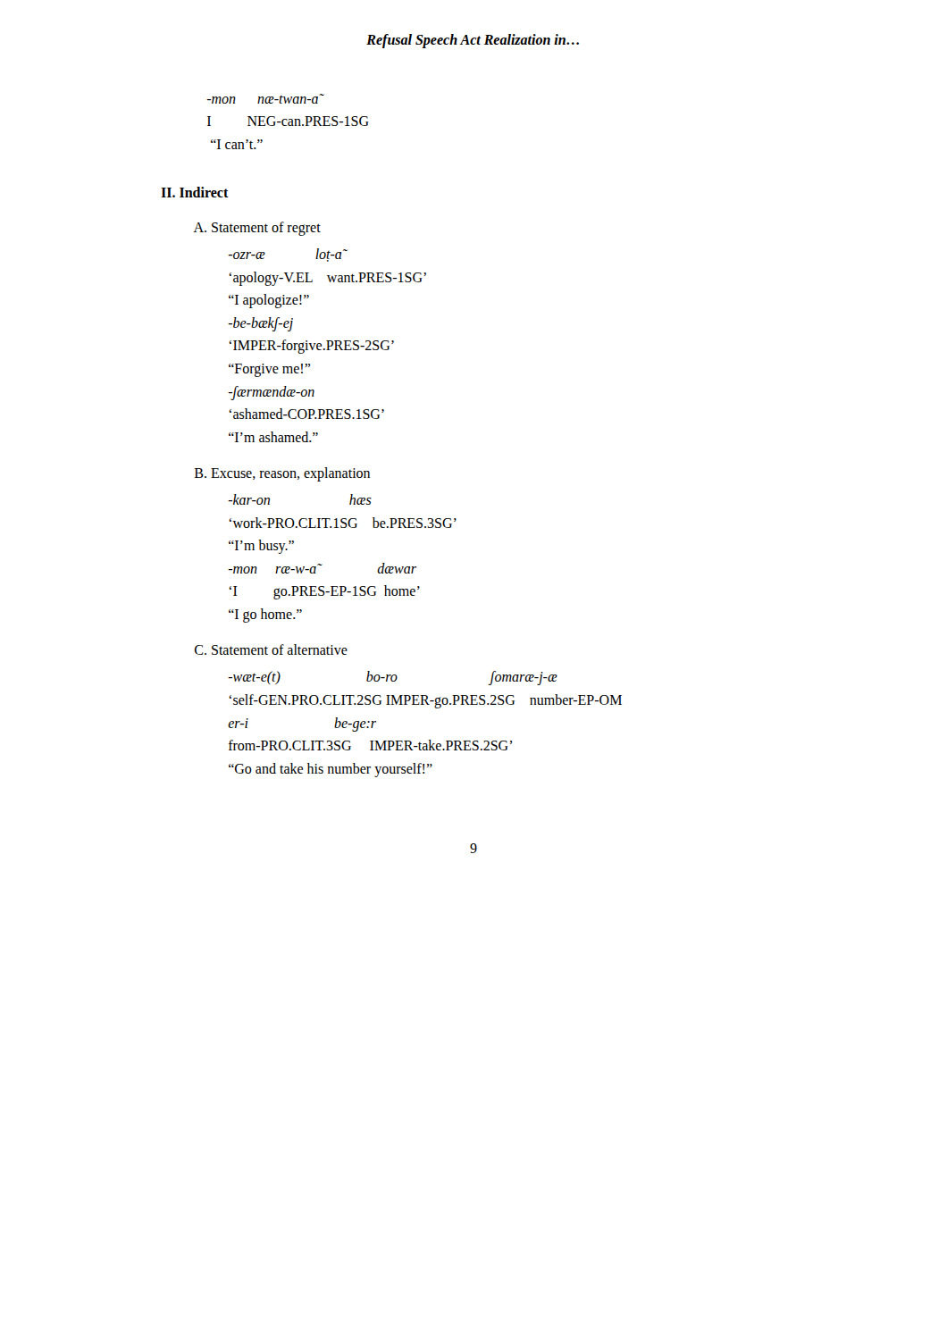Refusal Speech Act Realization in…
-mon næ-twɑn-ɑ̃
I NEG-can.PRES-1SG
“I can’t.”
II. Indirect
Statement of regret
-ozr-æ loṭ-ɑ̃
‘apology-V.EL want.PRES-1SG’
“I apologize!”
-be-bækʃ-ej
‘IMPER-forgive.PRES-2SG’
“Forgive me!”
-ʃærmændæ-on
‘ashamed-COP.PRES.1SG’
“I’m ashamed.”
Excuse, reason, explanation
-kɑr-on hæs
‘work-PRO.CLIT.1SG be.PRES.3SG’
“I’m busy.”
-mon ræ-w-ɑ̃ dæwɑr
‘I go.PRES-EP-1SG home’
“I go home.”
Statement of alternative
-wæt-e(t) bo-ro ʃomɑræ-j-æ
‘self-GEN.PRO.CLIT.2SG IMPER-go.PRES.2SG number-EP-OM
er-i be-ge:r
from-PRO.CLIT.3SG IMPER-take.PRES.2SG’
“Go and take his number yourself!”
9